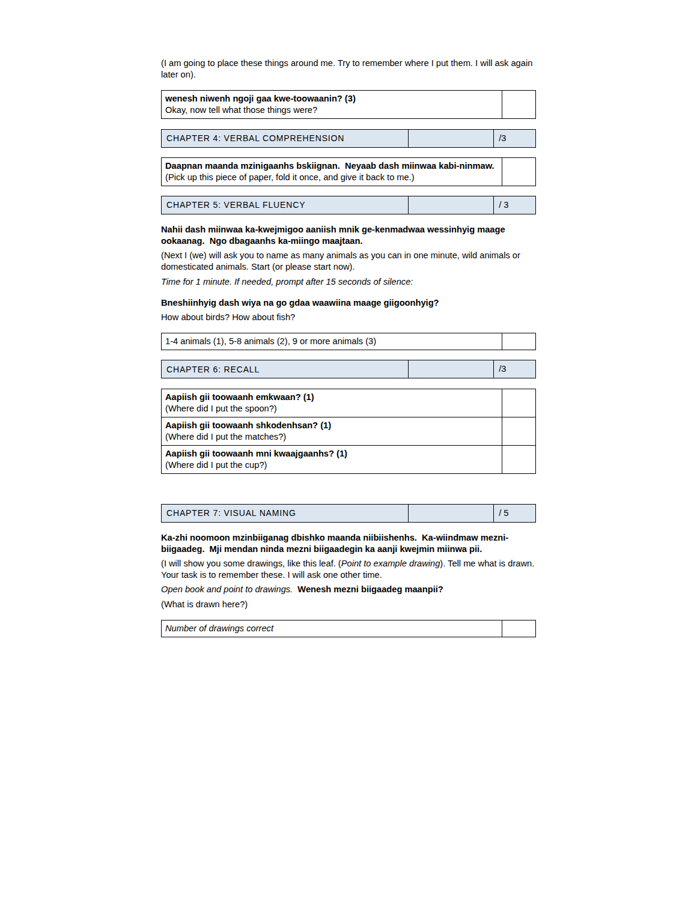(I am going to place these things around me. Try to remember where I put them. I will ask again later on).
| wenesh niwenh ngoji gaa kwe-toowaanin? (3) Okay, now tell what those things were? | |
| Chapter 4: Verbal Comprehension | | /3 |
| Daapnan maanda mzinigaanhs bskiignan. Neyaab dash miinwaa kabi-ninmaw. (Pick up this piece of paper, fold it once, and give it back to me.) | |
| Chapter 5: Verbal Fluency | | / 3 |
Nahii dash miinwaa ka-kwejmigoo aaniish mnik ge-kenmadwaa wessinhyig maage ookaanag. Ngo dbagaanhs ka-miingo maajtaan.
(Next I (we) will ask you to name as many animals as you can in one minute, wild animals or domesticated animals. Start (or please start now).
Time for 1 minute. If needed, prompt after 15 seconds of silence:
Bneshiinhyig dash wiya na go gdaa waawiina maage giigoonhyig?
How about birds? How about fish?
| 1-4 animals (1), 5-8 animals (2), 9 or more animals (3) | |
| Chapter 6: Recall | | /3 |
| Aapiish gii toowaanh emkwaan? (1) (Where did I put the spoon?) | |
| Aapiish gii toowaanh shkodenhsan? (1) (Where did I put the matches?) | |
| Aapiish gii toowaanh mni kwaajgaanhs? (1) (Where did I put the cup?) | |
| Chapter 7: Visual Naming | | / 5 |
Ka-zhi noomoon mzinbiiganag dbishko maanda niibiishenhs. Ka-wiindmaw mezni-biigaadeg. Mji mendan ninda mezni biigaadegin ka aanji kwejmin miinwa pii.
(I will show you some drawings, like this leaf. (Point to example drawing). Tell me what is drawn. Your task is to remember these. I will ask one other time.
Open book and point to drawings. Wenesh mezni biigaadeg maanpii?
(What is drawn here?)
| Number of drawings correct | |